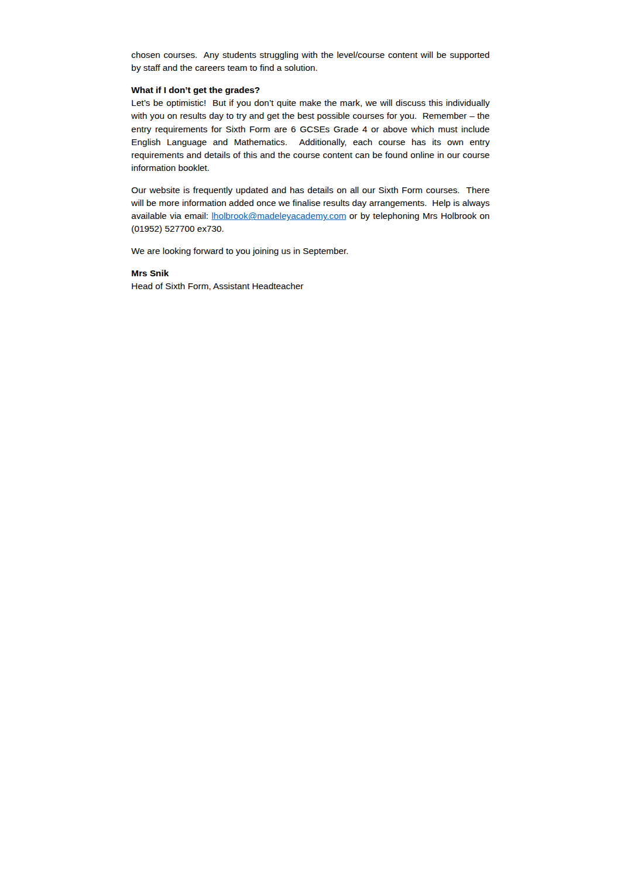chosen courses. Any students struggling with the level/course content will be supported by staff and the careers team to find a solution.
What if I don’t get the grades?
Let’s be optimistic! But if you don’t quite make the mark, we will discuss this individually with you on results day to try and get the best possible courses for you. Remember – the entry requirements for Sixth Form are 6 GCSEs Grade 4 or above which must include English Language and Mathematics. Additionally, each course has its own entry requirements and details of this and the course content can be found online in our course information booklet.
Our website is frequently updated and has details on all our Sixth Form courses. There will be more information added once we finalise results day arrangements. Help is always available via email: lholbrook@madeleyacademy.com or by telephoning Mrs Holbrook on (01952) 527700 ex730.
We are looking forward to you joining us in September.
Mrs Snik
Head of Sixth Form, Assistant Headteacher